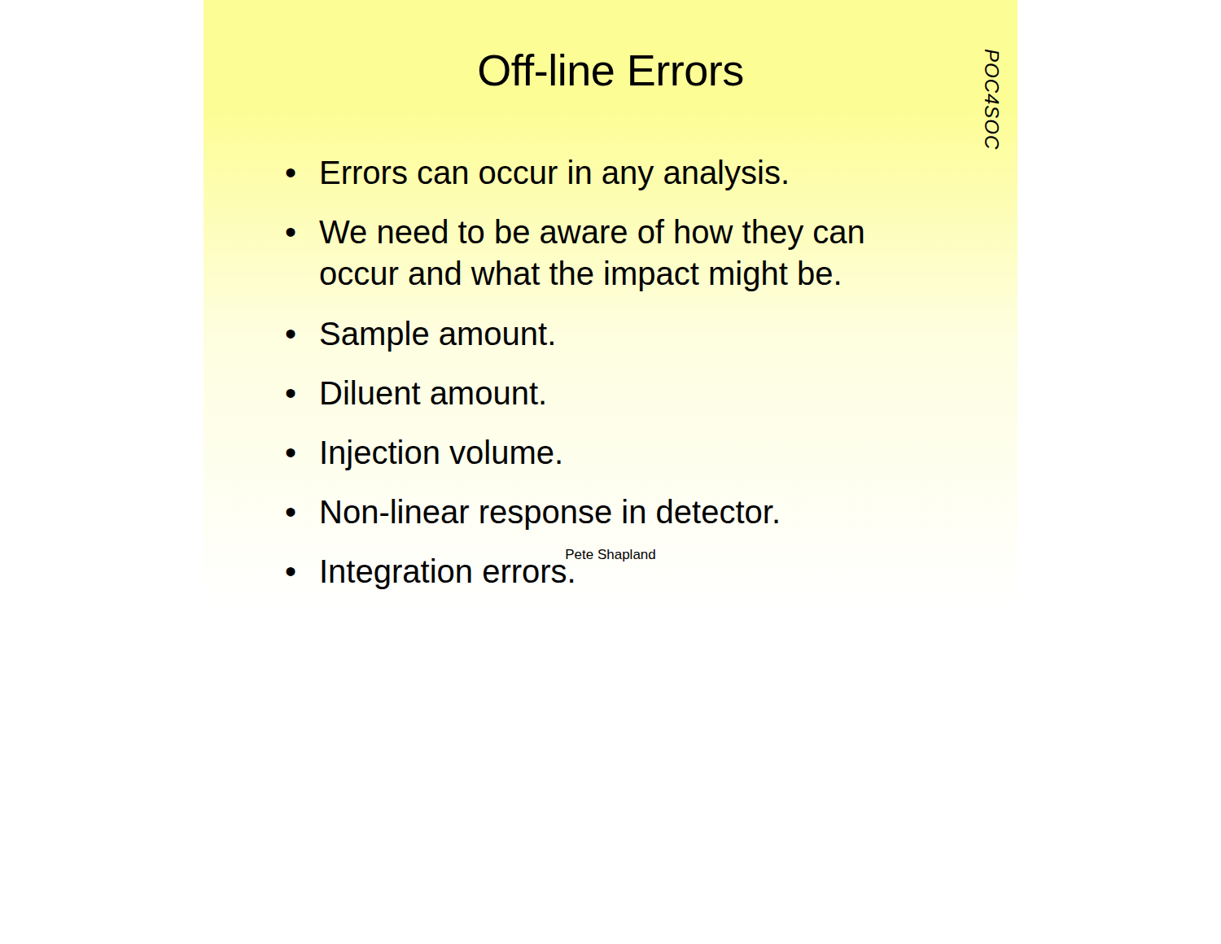POC4SOC
Off-line Errors
Errors can occur in any analysis.
We need to be aware of how they can occur and what the impact might be.
Sample amount.
Diluent amount.
Injection volume.
Non-linear response in detector.
Integration errors.
Pete Shapland